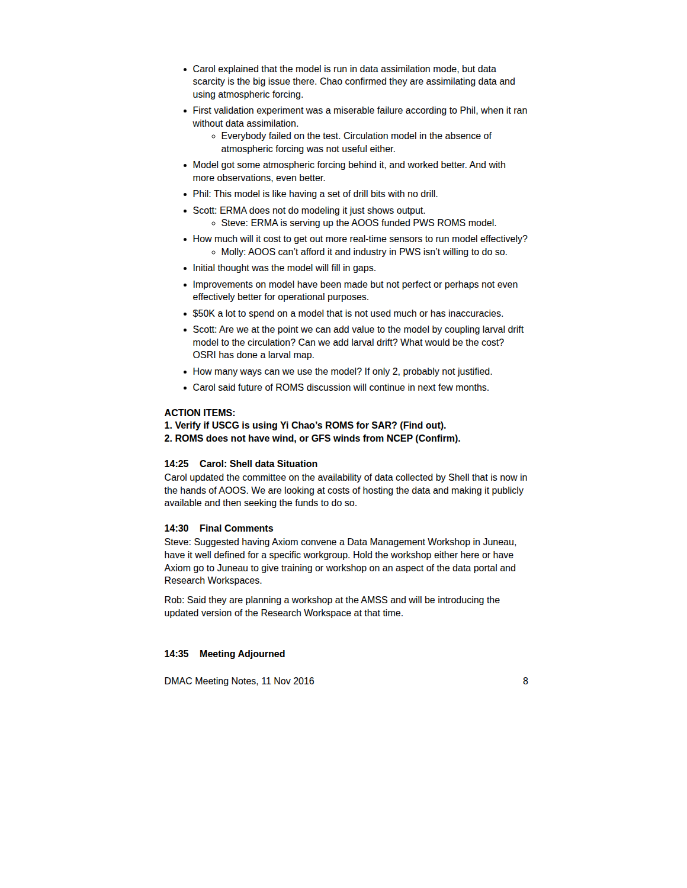Carol explained that the model is run in data assimilation mode, but data scarcity is the big issue there. Chao confirmed they are assimilating data and using atmospheric forcing.
First validation experiment was a miserable failure according to Phil, when it ran without data assimilation.
Everybody failed on the test. Circulation model in the absence of atmospheric forcing was not useful either.
Model got some atmospheric forcing behind it, and worked better. And with more observations, even better.
Phil: This model is like having a set of drill bits with no drill.
Scott: ERMA does not do modeling it just shows output.
Steve: ERMA is serving up the AOOS funded PWS ROMS model.
How much will it cost to get out more real-time sensors to run model effectively?
Molly: AOOS can’t afford it and industry in PWS isn’t willing to do so.
Initial thought was the model will fill in gaps.
Improvements on model have been made but not perfect or perhaps not even effectively better for operational purposes.
$50K a lot to spend on a model that is not used much or has inaccuracies.
Scott: Are we at the point we can add value to the model by coupling larval drift model to the circulation? Can we add larval drift? What would be the cost? OSRI has done a larval map.
How many ways can we use the model? If only 2, probably not justified.
Carol said future of ROMS discussion will continue in next few months.
ACTION ITEMS:
1. Verify if USCG is using Yi Chao’s ROMS for SAR? (Find out).
2. ROMS does not have wind, or GFS winds from NCEP (Confirm).
14:25 Carol: Shell data Situation
Carol updated the committee on the availability of data collected by Shell that is now in the hands of AOOS. We are looking at costs of hosting the data and making it publicly available and then seeking the funds to do so.
14:30 Final Comments
Steve: Suggested having Axiom convene a Data Management Workshop in Juneau, have it well defined for a specific workgroup. Hold the workshop either here or have Axiom go to Juneau to give training or workshop on an aspect of the data portal and Research Workspaces.
Rob: Said they are planning a workshop at the AMSS and will be introducing the updated version of the Research Workspace at that time.
14:35 Meeting Adjourned
DMAC Meeting Notes, 11 Nov 2016 8